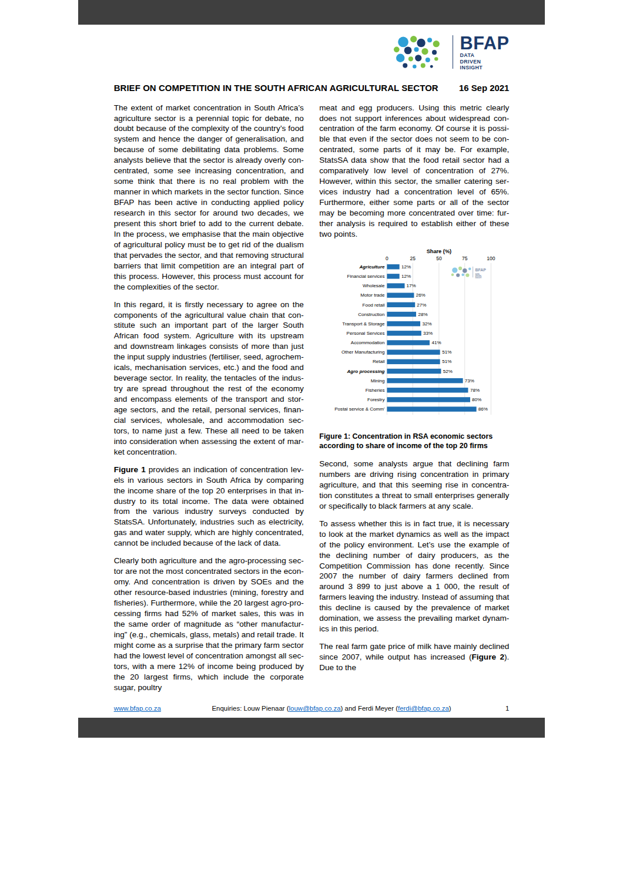BFAP
DATA
DRIVEN
INSIGHT
BRIEF ON COMPETITION IN THE SOUTH AFRICAN AGRICULTURAL SECTOR
16 Sep 2021
The extent of market concentration in South Africa’s agriculture sector is a perennial topic for debate, no doubt because of the complexity of the country’s food system and hence the danger of generalisation, and because of some debilitating data problems. Some analysts believe that the sector is already overly concentrated, some see increasing concentration, and some think that there is no real problem with the manner in which markets in the sector function. Since BFAP has been active in conducting applied policy research in this sector for around two decades, we present this short brief to add to the current debate. In the process, we emphasise that the main objective of agricultural policy must be to get rid of the dualism that pervades the sector, and that removing structural barriers that limit competition are an integral part of this process. However, this process must account for the complexities of the sector.
In this regard, it is firstly necessary to agree on the components of the agricultural value chain that constitute such an important part of the larger South African food system. Agriculture with its upstream and downstream linkages consists of more than just the input supply industries (fertiliser, seed, agrochemicals, mechanisation services, etc.) and the food and beverage sector. In reality, the tentacles of the industry are spread throughout the rest of the economy and encompass elements of the transport and storage sectors, and the retail, personal services, financial services, wholesale, and accommodation sectors, to name just a few. These all need to be taken into consideration when assessing the extent of market concentration.
Figure 1 provides an indication of concentration levels in various sectors in South Africa by comparing the income share of the top 20 enterprises in that industry to its total income. The data were obtained from the various industry surveys conducted by StatsSA. Unfortunately, industries such as electricity, gas and water supply, which are highly concentrated, cannot be included because of the lack of data.
Clearly both agriculture and the agro-processing sector are not the most concentrated sectors in the economy. And concentration is driven by SOEs and the other resource-based industries (mining, forestry and fisheries). Furthermore, while the 20 largest agro-processing firms had 52% of market sales, this was in the same order of magnitude as “other manufacturing” (e.g., chemicals, glass, metals) and retail trade. It might come as a surprise that the primary farm sector had the lowest level of concentration amongst all sectors, with a mere 12% of income being produced by the 20 largest firms, which include the corporate sugar, poultry
meat and egg producers. Using this metric clearly does not support inferences about widespread concentration of the farm economy. Of course it is possible that even if the sector does not seem to be concentrated, some parts of it may be. For example, StatsSA data show that the food retail sector had a comparatively low level of concentration of 27%. However, within this sector, the smaller catering services industry had a concentration level of 65%. Furthermore, either some parts or all of the sector may be becoming more concentrated over time: further analysis is required to establish either of these two points.
Share (%) 0 25 50 75 100 BFAP DATA DRIVEN INSIGHT Agriculture 12% Financial services 12% Wholesale 17% Motor trade 26% Food retail 27% Construction 28% Transport & Storage 32% Personal Services 33% Accommodation 41% Other Manufacturing 51% Retail 51% Agro processing 52% Mining 73% Fisheries 78% Forestry 80% Postal service & Comm' 86%
Figure 1: Concentration in RSA economic sectors according to share of income of the top 20 firms
Second, some analysts argue that declining farm numbers are driving rising concentration in primary agriculture, and that this seeming rise in concentration constitutes a threat to small enterprises generally or specifically to black farmers at any scale.
To assess whether this is in fact true, it is necessary to look at the market dynamics as well as the impact of the policy environment. Let’s use the example of the declining number of dairy producers, as the Competition Commission has done recently. Since 2007 the number of dairy farmers declined from around 3 899 to just above a 1 000, the result of farmers leaving the industry. Instead of assuming that this decline is caused by the prevalence of market domination, we assess the prevailing market dynamics in this period.
The real farm gate price of milk have mainly declined since 2007, while output has increased (Figure 2). Due to the
www.bfap.co.za
Enquiries: Louw Pienaar (louw@bfap.co.za) and Ferdi Meyer (ferdi@bfap.co.za)
1